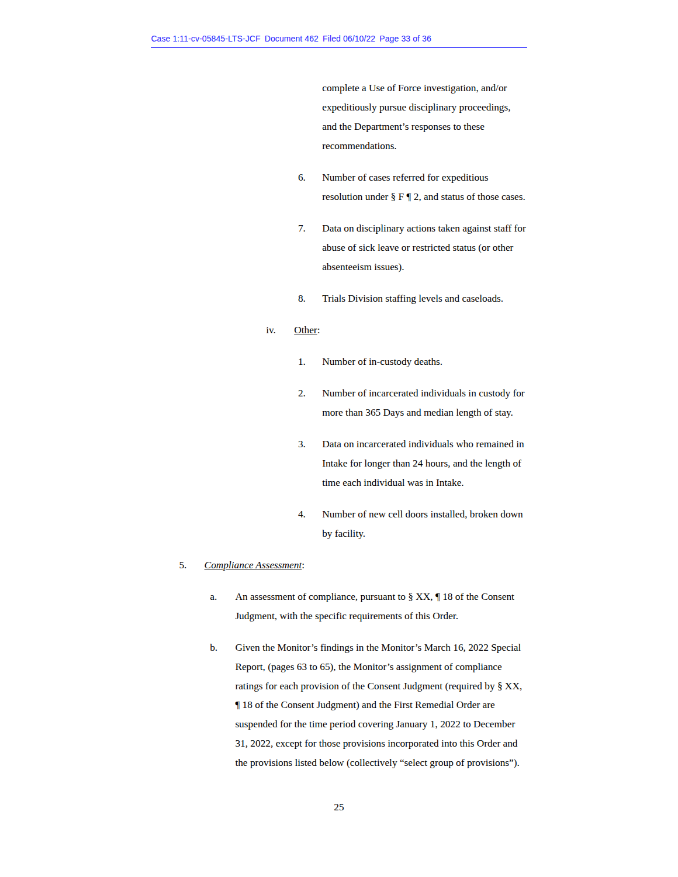Case 1:11-cv-05845-LTS-JCF Document 462 Filed 06/10/22 Page 33 of 36
complete a Use of Force investigation, and/or expeditiously pursue disciplinary proceedings, and the Department’s responses to these recommendations.
6. Number of cases referred for expeditious resolution under § F ¶ 2, and status of those cases.
7. Data on disciplinary actions taken against staff for abuse of sick leave or restricted status (or other absenteeism issues).
8. Trials Division staffing levels and caseloads.
iv. Other:
1. Number of in-custody deaths.
2. Number of incarcerated individuals in custody for more than 365 Days and median length of stay.
3. Data on incarcerated individuals who remained in Intake for longer than 24 hours, and the length of time each individual was in Intake.
4. Number of new cell doors installed, broken down by facility.
5. Compliance Assessment:
a. An assessment of compliance, pursuant to § XX, ¶ 18 of the Consent Judgment, with the specific requirements of this Order.
b. Given the Monitor’s findings in the Monitor’s March 16, 2022 Special Report, (pages 63 to 65), the Monitor’s assignment of compliance ratings for each provision of the Consent Judgment (required by § XX, ¶ 18 of the Consent Judgment) and the First Remedial Order are suspended for the time period covering January 1, 2022 to December 31, 2022, except for those provisions incorporated into this Order and the provisions listed below (collectively “select group of provisions”).
25